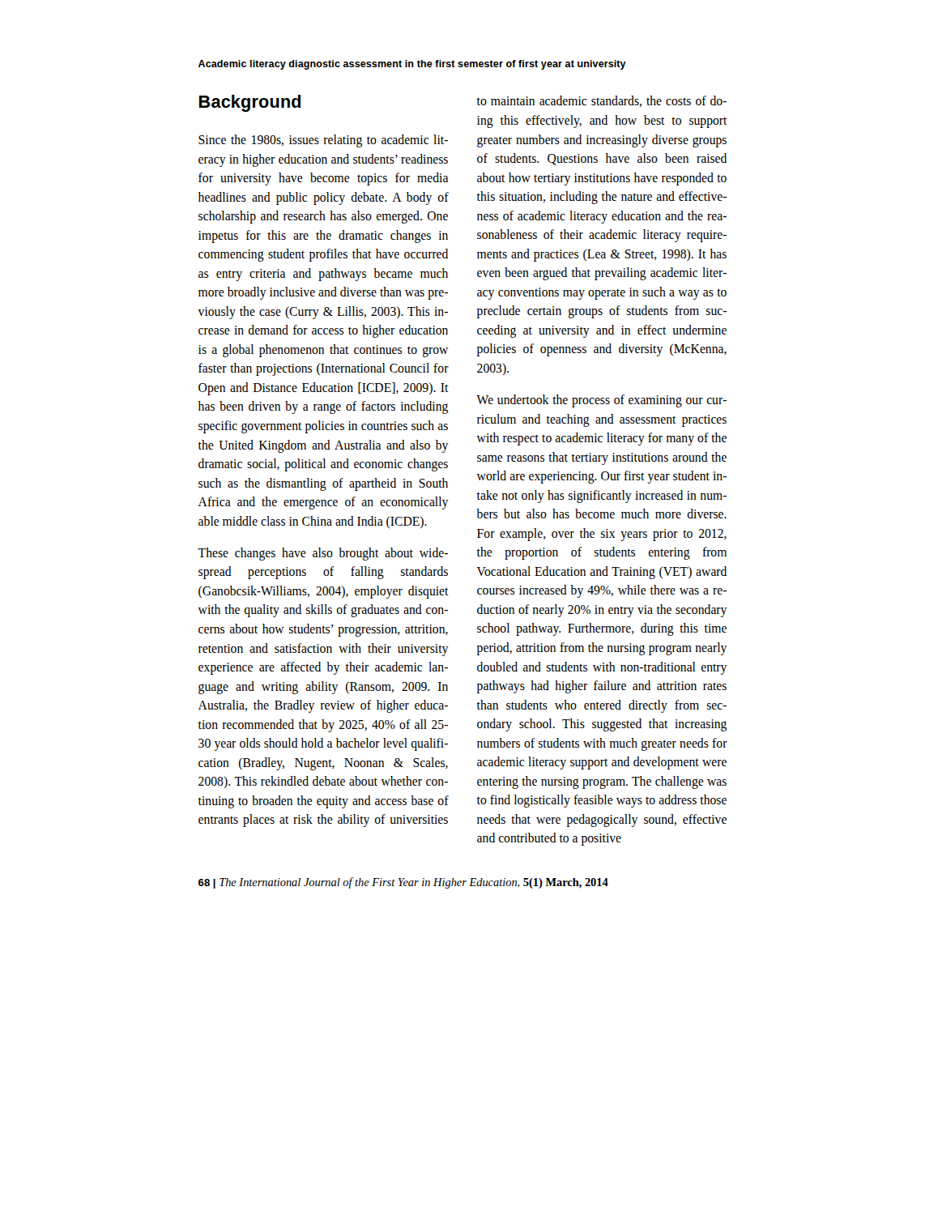Academic literacy diagnostic assessment in the first semester of first year at university
Background
Since the 1980s, issues relating to academic literacy in higher education and students’ readiness for university have become topics for media headlines and public policy debate. A body of scholarship and research has also emerged. One impetus for this are the dramatic changes in commencing student profiles that have occurred as entry criteria and pathways became much more broadly inclusive and diverse than was previously the case (Curry & Lillis, 2003). This increase in demand for access to higher education is a global phenomenon that continues to grow faster than projections (International Council for Open and Distance Education [ICDE], 2009). It has been driven by a range of factors including specific government policies in countries such as the United Kingdom and Australia and also by dramatic social, political and economic changes such as the dismantling of apartheid in South Africa and the emergence of an economically able middle class in China and India (ICDE).
These changes have also brought about widespread perceptions of falling standards (Ganobcsik-Williams, 2004), employer disquiet with the quality and skills of graduates and concerns about how students’ progression, attrition, retention and satisfaction with their university experience are affected by their academic language and writing ability (Ransom, 2009. In Australia, the Bradley review of higher education recommended that by 2025, 40% of all 25-30 year olds should hold a bachelor level qualification (Bradley, Nugent, Noonan & Scales, 2008). This rekindled debate about whether continuing to broaden the equity and access base of entrants places at risk the ability of universities to maintain academic standards, the costs of doing this effectively, and how best to support greater numbers and increasingly diverse groups of students. Questions have also been raised about how tertiary institutions have responded to this situation, including the nature and effectiveness of academic literacy education and the reasonableness of their academic literacy requirements and practices (Lea & Street, 1998). It has even been argued that prevailing academic literacy conventions may operate in such a way as to preclude certain groups of students from succeeding at university and in effect undermine policies of openness and diversity (McKenna, 2003).
We undertook the process of examining our curriculum and teaching and assessment practices with respect to academic literacy for many of the same reasons that tertiary institutions around the world are experiencing. Our first year student intake not only has significantly increased in numbers but also has become much more diverse. For example, over the six years prior to 2012, the proportion of students entering from Vocational Education and Training (VET) award courses increased by 49%, while there was a reduction of nearly 20% in entry via the secondary school pathway. Furthermore, during this time period, attrition from the nursing program nearly doubled and students with non-traditional entry pathways had higher failure and attrition rates than students who entered directly from secondary school. This suggested that increasing numbers of students with much greater needs for academic literacy support and development were entering the nursing program. The challenge was to find logistically feasible ways to address those needs that were pedagogically sound, effective and contributed to a positive
68 | The International Journal of the First Year in Higher Education, 5(1) March, 2014